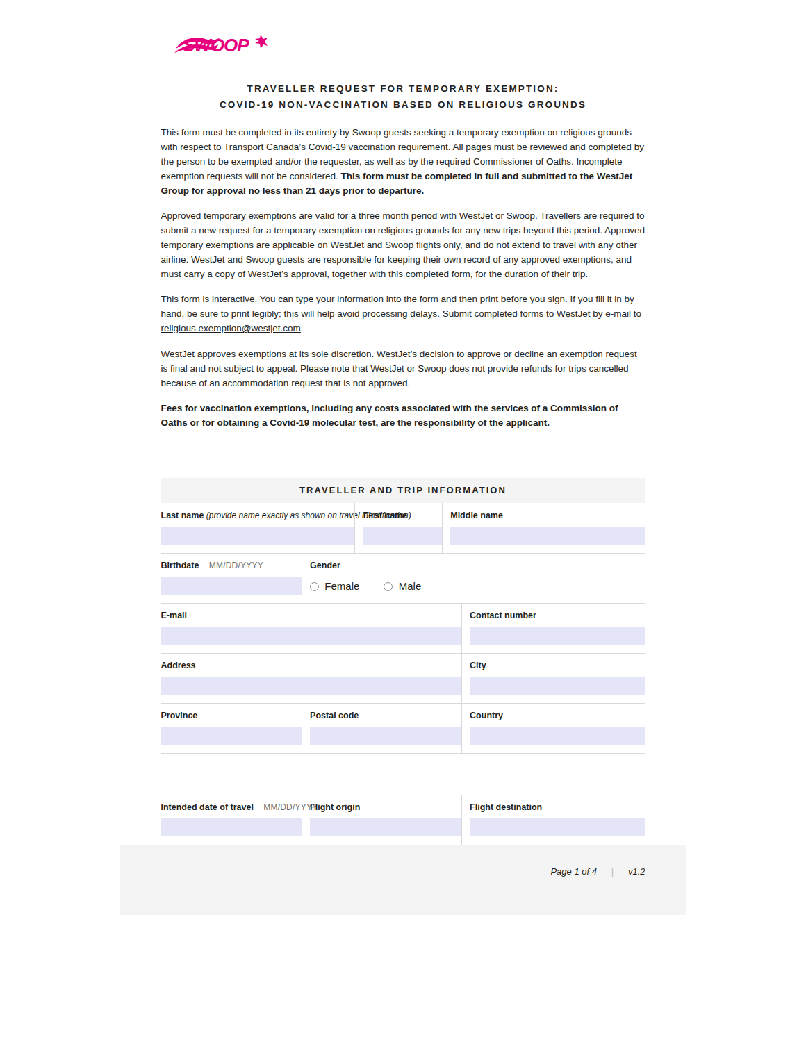SWOOP
Traveller Request for Temporary Exemption:
Covid-19 Non-Vaccination Based on Religious Grounds
This form must be completed in its entirety by Swoop guests seeking a temporary exemption on religious grounds with respect to Transport Canada’s Covid-19 vaccination requirement. All pages must be reviewed and completed by the person to be exempted and/or the requester, as well as by the required Commissioner of Oaths. Incomplete exemption requests will not be considered. This form must be completed in full and submitted to the WestJet Group for approval no less than 21 days prior to departure.
Approved temporary exemptions are valid for a three month period with WestJet or Swoop. Travellers are required to submit a new request for a temporary exemption on religious grounds for any new trips beyond this period. Approved temporary exemptions are applicable on WestJet and Swoop flights only, and do not extend to travel with any other airline. WestJet and Swoop guests are responsible for keeping their own record of any approved exemptions, and must carry a copy of WestJet’s approval, together with this completed form, for the duration of their trip.
This form is interactive. You can type your information into the form and then print before you sign. If you fill it in by hand, be sure to print legibly; this will help avoid processing delays. Submit completed forms to WestJet by e-mail to religious.exemption@westjet.com.
WestJet approves exemptions at its sole discretion. WestJet’s decision to approve or decline an exemption request is final and not subject to appeal. Please note that WestJet or Swoop does not provide refunds for trips cancelled because of an accommodation request that is not approved.
Fees for vaccination exemptions, including any costs associated with the services of a Commission of Oaths or for obtaining a Covid-19 molecular test, are the responsibility of the applicant.
Traveller and Trip Information
Last name (provide name exactly as shown on travel identification)
First name
Middle name
Birthdate MM/DD/YYYY
Gender
Female Male
E-mail
Contact number
Address
City
Province
Postal code
Country
Intended date of travel MM/DD/YYYY
Flight origin
Flight destination
Page 1 of 4 | v1.2